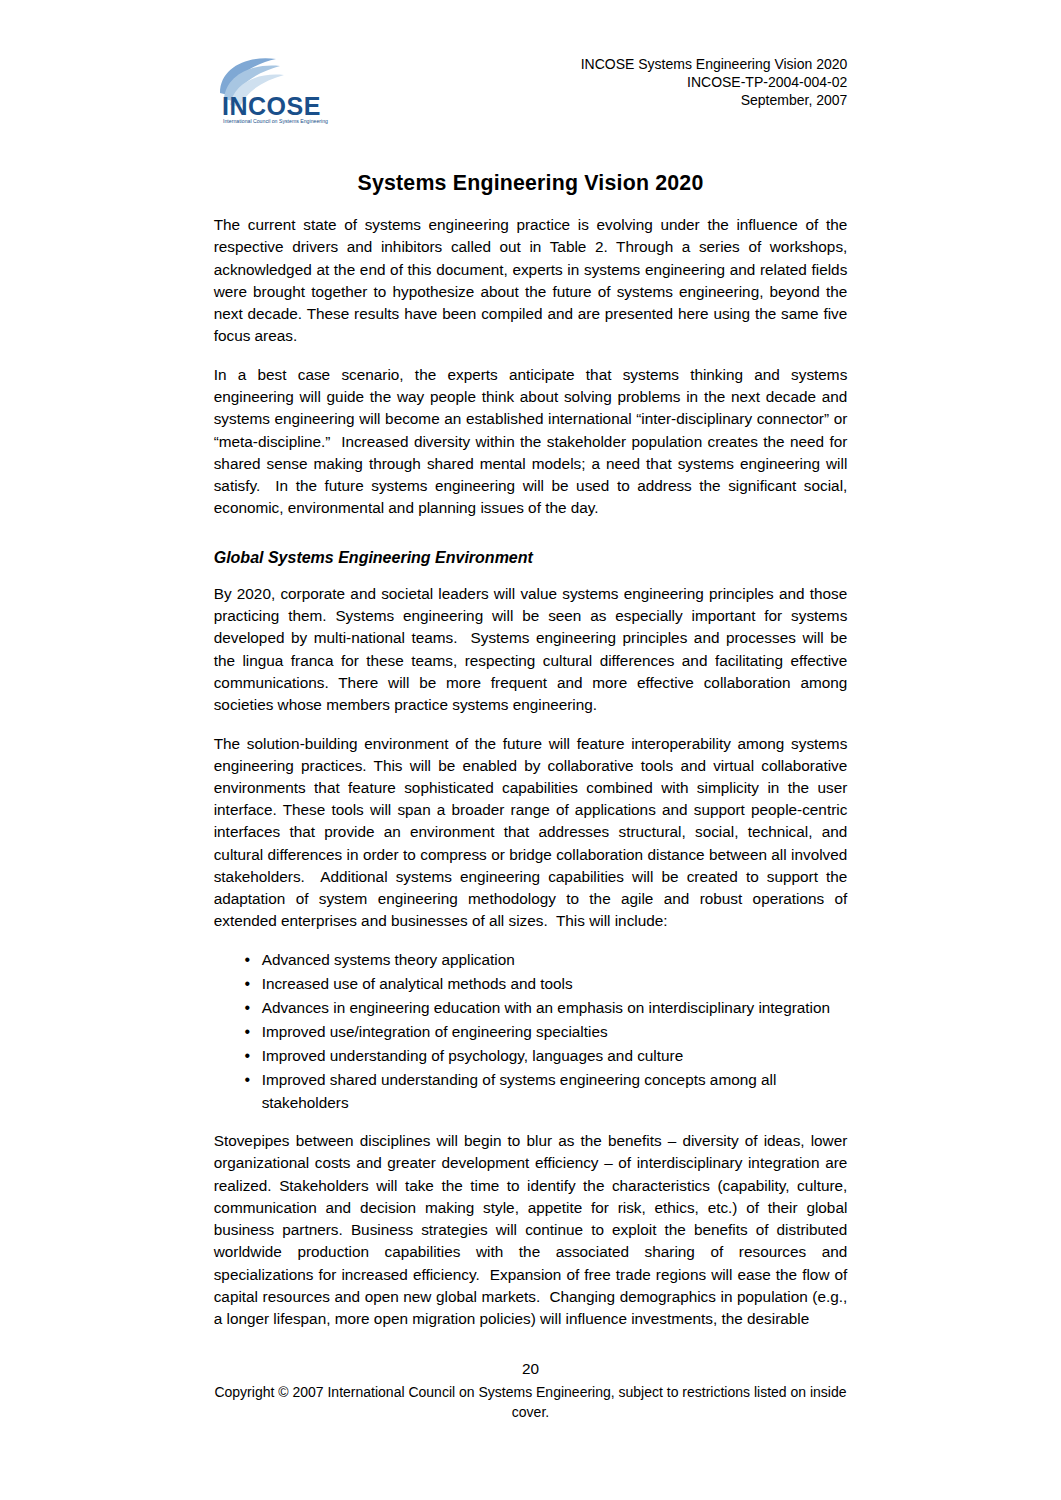INCOSE International Council on Systems Engineering
INCOSE Systems Engineering Vision 2020
INCOSE-TP-2004-004-02
September, 2007
Systems Engineering Vision 2020
The current state of systems engineering practice is evolving under the influence of the respective drivers and inhibitors called out in Table 2. Through a series of workshops, acknowledged at the end of this document, experts in systems engineering and related fields were brought together to hypothesize about the future of systems engineering, beyond the next decade. These results have been compiled and are presented here using the same five focus areas.
In a best case scenario, the experts anticipate that systems thinking and systems engineering will guide the way people think about solving problems in the next decade and systems engineering will become an established international “inter-disciplinary connector” or “meta-discipline.” Increased diversity within the stakeholder population creates the need for shared sense making through shared mental models; a need that systems engineering will satisfy. In the future systems engineering will be used to address the significant social, economic, environmental and planning issues of the day.
Global Systems Engineering Environment
By 2020, corporate and societal leaders will value systems engineering principles and those practicing them. Systems engineering will be seen as especially important for systems developed by multi-national teams. Systems engineering principles and processes will be the lingua franca for these teams, respecting cultural differences and facilitating effective communications. There will be more frequent and more effective collaboration among societies whose members practice systems engineering.
The solution-building environment of the future will feature interoperability among systems engineering practices. This will be enabled by collaborative tools and virtual collaborative environments that feature sophisticated capabilities combined with simplicity in the user interface. These tools will span a broader range of applications and support people-centric interfaces that provide an environment that addresses structural, social, technical, and cultural differences in order to compress or bridge collaboration distance between all involved stakeholders. Additional systems engineering capabilities will be created to support the adaptation of system engineering methodology to the agile and robust operations of extended enterprises and businesses of all sizes. This will include:
Advanced systems theory application
Increased use of analytical methods and tools
Advances in engineering education with an emphasis on interdisciplinary integration
Improved use/integration of engineering specialties
Improved understanding of psychology, languages and culture
Improved shared understanding of systems engineering concepts among all stakeholders
Stovepipes between disciplines will begin to blur as the benefits – diversity of ideas, lower organizational costs and greater development efficiency – of interdisciplinary integration are realized. Stakeholders will take the time to identify the characteristics (capability, culture, communication and decision making style, appetite for risk, ethics, etc.) of their global business partners. Business strategies will continue to exploit the benefits of distributed worldwide production capabilities with the associated sharing of resources and specializations for increased efficiency. Expansion of free trade regions will ease the flow of capital resources and open new global markets. Changing demographics in population (e.g., a longer lifespan, more open migration policies) will influence investments, the desirable
20
Copyright © 2007 International Council on Systems Engineering, subject to restrictions listed on inside cover.